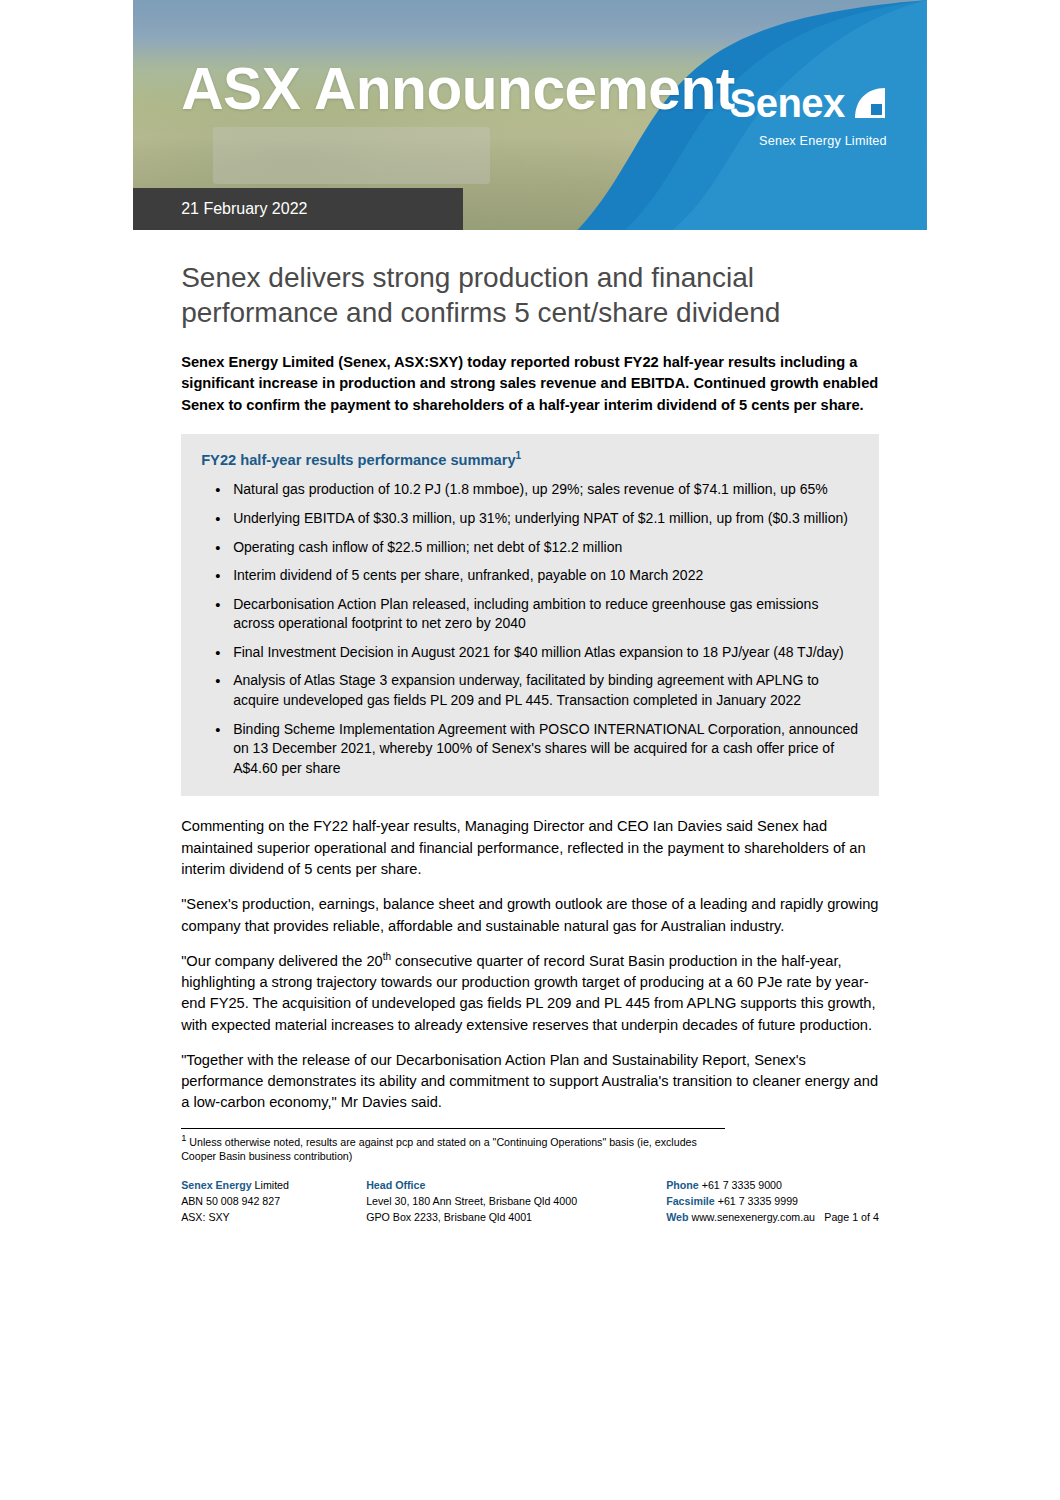ASX Announcement
21 February 2022
Senex
Senex Energy Limited
Senex delivers strong production and financial performance and confirms 5 cent/share dividend
Senex Energy Limited (Senex, ASX:SXY) today reported robust FY22 half-year results including a significant increase in production and strong sales revenue and EBITDA. Continued growth enabled Senex to confirm the payment to shareholders of a half-year interim dividend of 5 cents per share.
FY22 half-year results performance summary1
Natural gas production of 10.2 PJ (1.8 mmboe), up 29%; sales revenue of $74.1 million, up 65%
Underlying EBITDA of $30.3 million, up 31%; underlying NPAT of $2.1 million, up from ($0.3 million)
Operating cash inflow of $22.5 million; net debt of $12.2 million
Interim dividend of 5 cents per share, unfranked, payable on 10 March 2022
Decarbonisation Action Plan released, including ambition to reduce greenhouse gas emissions across operational footprint to net zero by 2040
Final Investment Decision in August 2021 for $40 million Atlas expansion to 18 PJ/year (48 TJ/day)
Analysis of Atlas Stage 3 expansion underway, facilitated by binding agreement with APLNG to acquire undeveloped gas fields PL 209 and PL 445. Transaction completed in January 2022
Binding Scheme Implementation Agreement with POSCO INTERNATIONAL Corporation, announced on 13 December 2021, whereby 100% of Senex's shares will be acquired for a cash offer price of A$4.60 per share
Commenting on the FY22 half-year results, Managing Director and CEO Ian Davies said Senex had maintained superior operational and financial performance, reflected in the payment to shareholders of an interim dividend of 5 cents per share.
"Senex's production, earnings, balance sheet and growth outlook are those of a leading and rapidly growing company that provides reliable, affordable and sustainable natural gas for Australian industry.
"Our company delivered the 20th consecutive quarter of record Surat Basin production in the half-year, highlighting a strong trajectory towards our production growth target of producing at a 60 PJe rate by year-end FY25. The acquisition of undeveloped gas fields PL 209 and PL 445 from APLNG supports this growth, with expected material increases to already extensive reserves that underpin decades of future production.
"Together with the release of our Decarbonisation Action Plan and Sustainability Report, Senex's performance demonstrates its ability and commitment to support Australia's transition to cleaner energy and a low-carbon economy," Mr Davies said.
1 Unless otherwise noted, results are against pcp and stated on a "Continuing Operations" basis (ie, excludes Cooper Basin business contribution)
Senex Energy Limited
ABN 50 008 942 827
ASX: SXY
Head Office
Level 30, 180 Ann Street, Brisbane Qld 4000
GPO Box 2233, Brisbane Qld 4001
Phone +61 7 3335 9000
Facsimile +61 7 3335 9999
Web www.senexenergy.com.au
Page 1 of 4